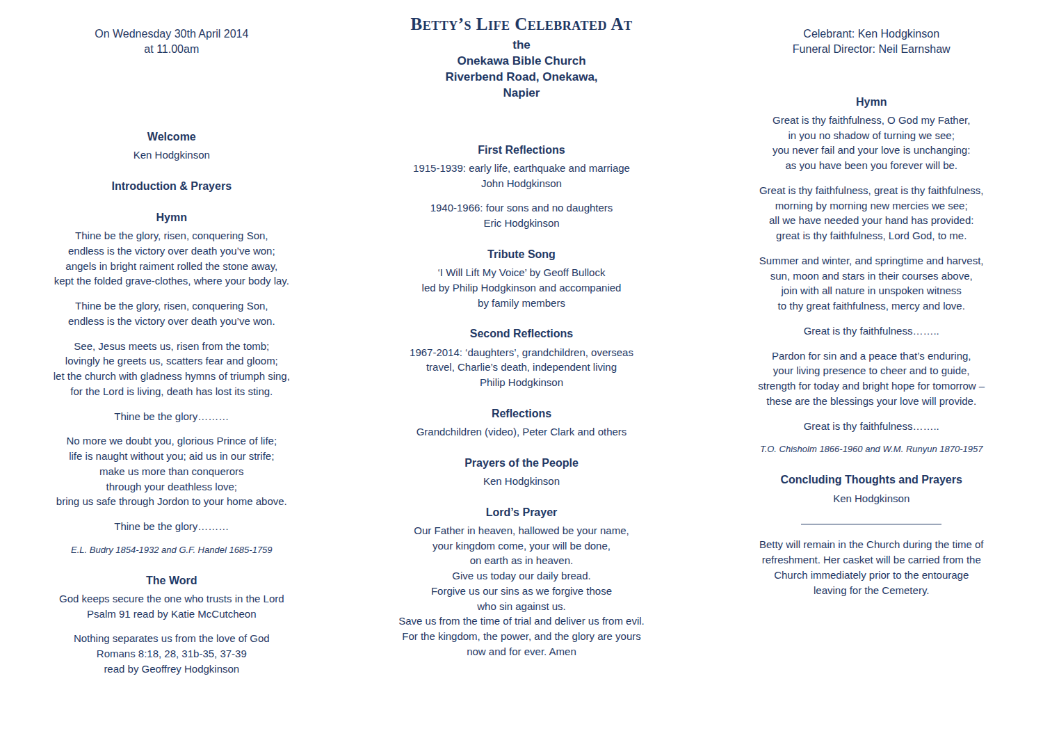On Wednesday 30th April 2014
at 11.00am
Welcome
Ken Hodgkinson
Introduction & Prayers
Hymn
Thine be the glory, risen, conquering Son,
endless is the victory over death you’ve won;
angels in bright raiment rolled the stone away,
kept the folded grave-clothes, where your body lay.
Thine be the glory, risen, conquering Son,
endless is the victory over death you’ve won.
See, Jesus meets us, risen from the tomb;
lovingly he greets us, scatters fear and gloom;
let the church with gladness hymns of triumph sing,
for the Lord is living, death has lost its sting.
Thine be the glory………
No more we doubt you, glorious Prince of life;
life is naught without you; aid us in our strife;
make us more than conquerors
through your deathless love;
bring us safe through Jordon to your home above.
Thine be the glory………
E.L. Budry 1854-1932 and G.F. Handel 1685-1759
The Word
God keeps secure the one who trusts in the Lord
Psalm 91 read by Katie McCutcheon
Nothing separates us from the love of God
Romans 8:18, 28, 31b-35, 37-39
read by Geoffrey Hodgkinson
Betty’s Life Celebrated At
the
Onekawa Bible Church
Riverbend Road, Onekawa,
Napier
First Reflections
1915-1939: early life, earthquake and marriage
John Hodgkinson
1940-1966: four sons and no daughters
Eric Hodgkinson
Tribute Song
‘I Will Lift My Voice’ by Geoff Bullock
led by Philip Hodgkinson and accompanied
by family members
Second Reflections
1967-2014: ‘daughters’, grandchildren, overseas
travel, Charlie’s death, independent living
Philip Hodgkinson
Reflections
Grandchildren (video), Peter Clark and others
Prayers of the People
Ken Hodgkinson
Lord’s Prayer
Our Father in heaven, hallowed be your name,
your kingdom come, your will be done,
on earth as in heaven.
Give us today our daily bread.
Forgive us our sins as we forgive those
who sin against us.
Save us from the time of trial and deliver us from evil.
For the kingdom, the power, and the glory are yours
now and for ever. Amen
Celebrant: Ken Hodgkinson
Funeral Director: Neil Earnshaw
Hymn
Great is thy faithfulness, O God my Father,
in you no shadow of turning we see;
you never fail and your love is unchanging:
as you have been you forever will be.
Great is thy faithfulness, great is thy faithfulness,
morning by morning new mercies we see;
all we have needed your hand has provided:
great is thy faithfulness, Lord God, to me.
Summer and winter, and springtime and harvest,
sun, moon and stars in their courses above,
join with all nature in unspoken witness
to thy great faithfulness, mercy and love.
Great is thy faithfulness……..
Pardon for sin and a peace that’s enduring,
your living presence to cheer and to guide,
strength for today and bright hope for tomorrow –
these are the blessings your love will provide.
Great is thy faithfulness……..
T.O. Chisholm 1866-1960 and W.M. Runyun 1870-1957
Concluding Thoughts and Prayers
Ken Hodgkinson
Betty will remain in the Church during the time of
refreshment. Her casket will be carried from the
Church immediately prior to the entourage
leaving for the Cemetery.